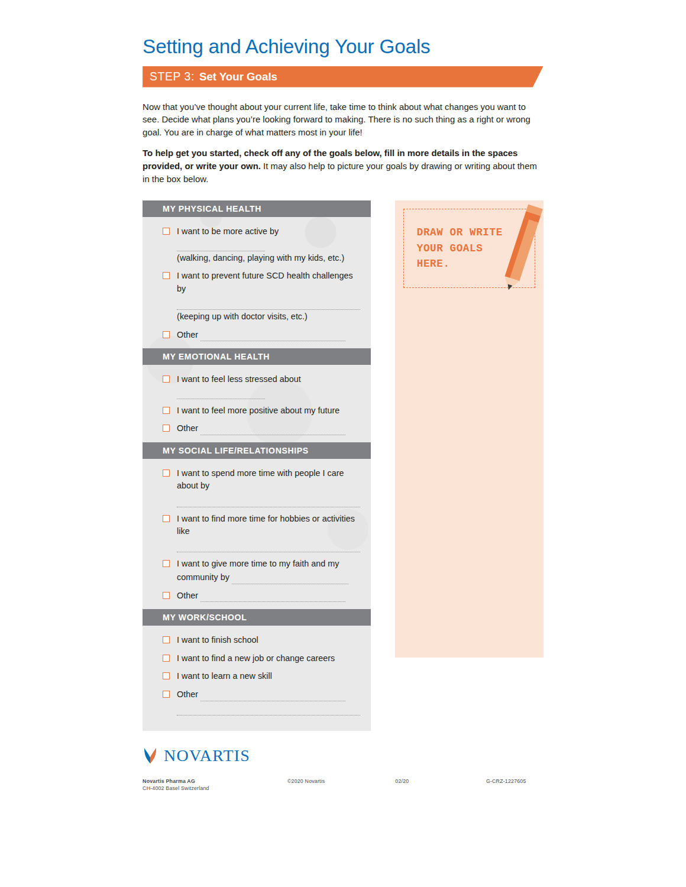Setting and Achieving Your Goals
STEP 3: Set Your Goals
Now that you’ve thought about your current life, take time to think about what changes you want to see. Decide what plans you’re looking forward to making. There is no such thing as a right or wrong goal. You are in charge of what matters most in your life!
To help get you started, check off any of the goals below, fill in more details in the spaces provided, or write your own. It may also help to picture your goals by drawing or writing about them in the box below.
MY PHYSICAL HEALTH
I want to be more active by (walking, dancing, playing with my kids, etc.)
I want to prevent future SCD health challenges by (keeping up with doctor visits, etc.)
Other
MY EMOTIONAL HEALTH
I want to feel less stressed about
I want to feel more positive about my future
Other
MY SOCIAL LIFE/RELATIONSHIPS
I want to spend more time with people I care about by
I want to find more time for hobbies or activities like
I want to give more time to my faith and my community by
Other
MY WORK/SCHOOL
I want to finish school
I want to find a new job or change careers
I want to learn a new skill
Other
DRAW OR WRITE
YOUR GOALS HERE.
NOVARTIS
Novartis Pharma AG
CH-4002 Basel Switzerland
©2020 Novartis
02/20
G-CRZ-1227605